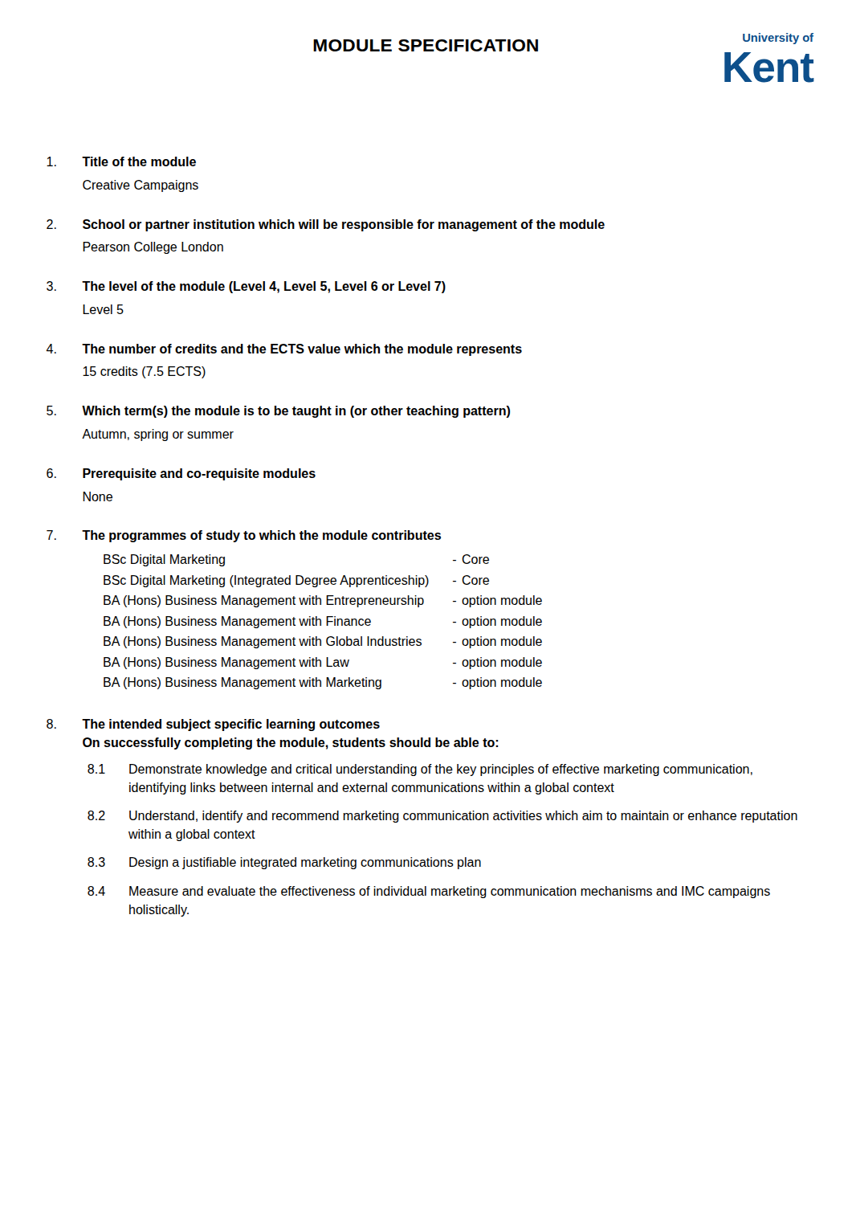MODULE SPECIFICATION
University of Kent
Title of the module Creative Campaigns
School or partner institution which will be responsible for management of the module Pearson College London
The level of the module (Level 4, Level 5, Level 6 or Level 7) Level 5
The number of credits and the ECTS value which the module represents 15 credits (7.5 ECTS)
Which term(s) the module is to be taught in (or other teaching pattern) Autumn, spring or summer
Prerequisite and co-requisite modules None
The programmes of study to which the module contributes
| BSc Digital Marketing | - | Core |
| BSc Digital Marketing (Integrated Degree Apprenticeship) | - | Core |
| BA (Hons) Business Management with Entrepreneurship | - | option module |
| BA (Hons) Business Management with Finance | - | option module |
| BA (Hons) Business Management with Global Industries | - | option module |
| BA (Hons) Business Management with Law | - | option module |
| BA (Hons) Business Management with Marketing | - | option module |
The intended subject specific learning outcomes
On successfully completing the module, students should be able to:
Demonstrate knowledge and critical understanding of the key principles of effective marketing communication, identifying links between internal and external communications within a global context
Understand, identify and recommend marketing communication activities which aim to maintain or enhance reputation within a global context
Design a justifiable integrated marketing communications plan
Measure and evaluate the effectiveness of individual marketing communication mechanisms and IMC campaigns holistically.